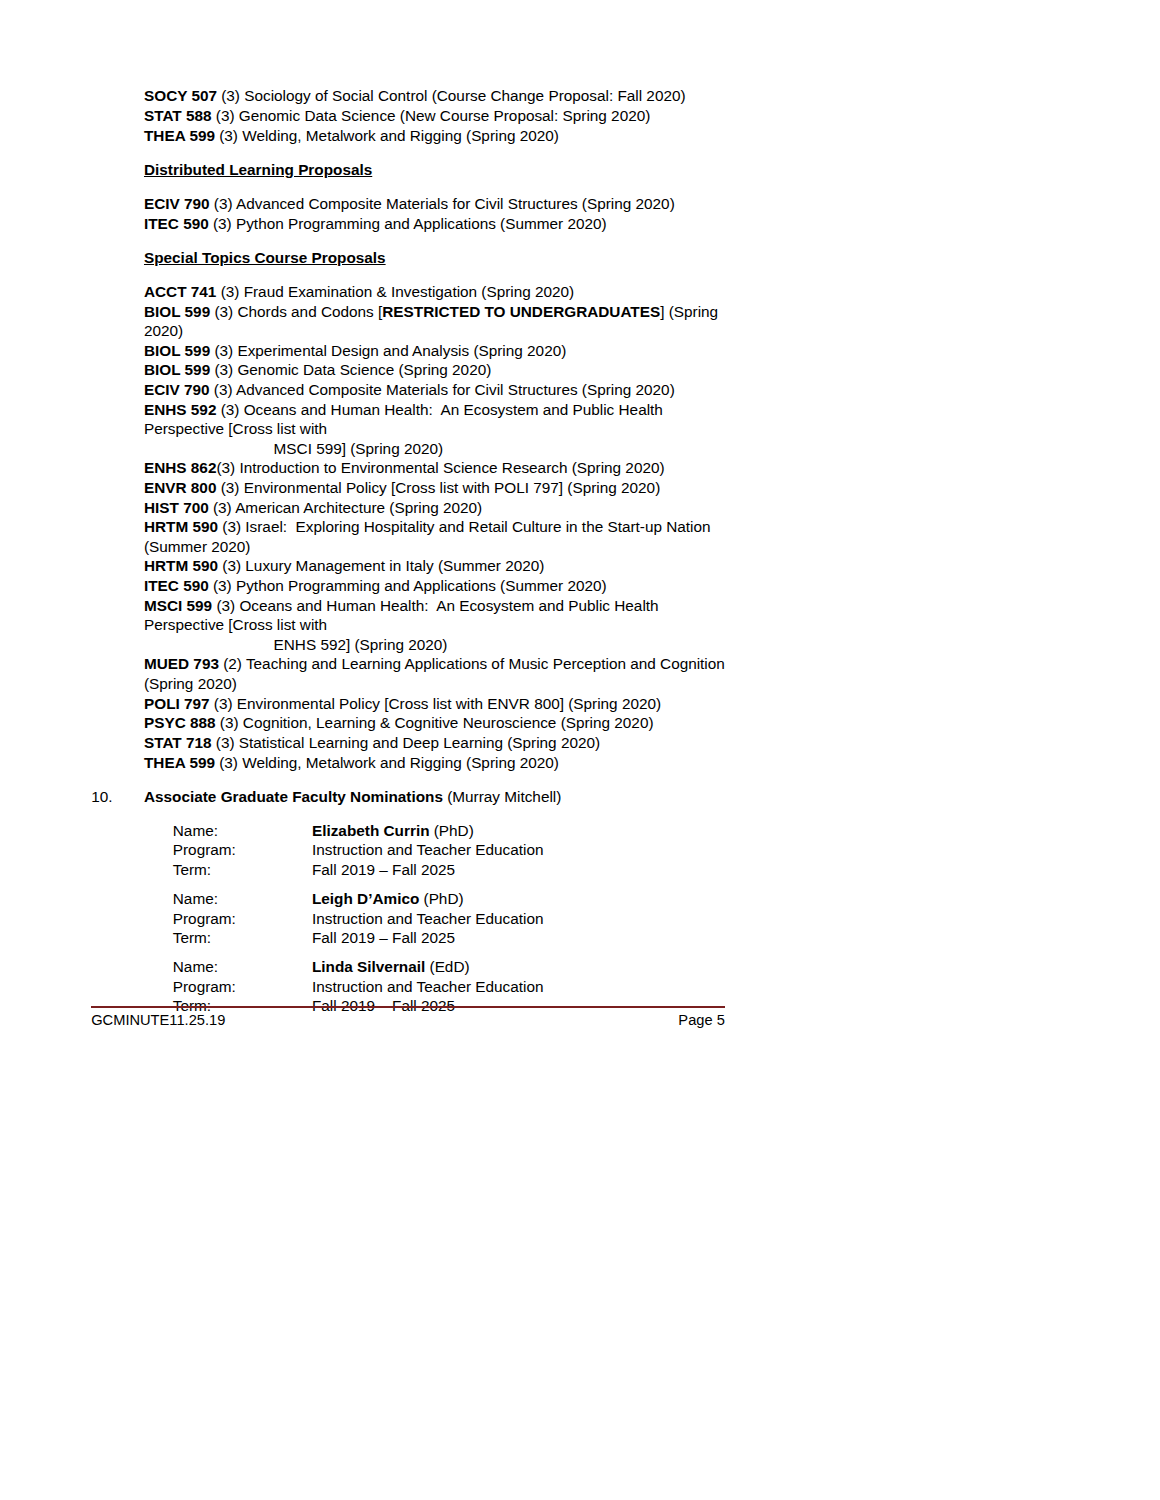SOCY 507 (3) Sociology of Social Control (Course Change Proposal: Fall 2020)
STAT 588 (3) Genomic Data Science (New Course Proposal: Spring 2020)
THEA 599 (3) Welding, Metalwork and Rigging (Spring 2020)
Distributed Learning Proposals
ECIV 790 (3) Advanced Composite Materials for Civil Structures (Spring 2020)
ITEC 590 (3) Python Programming and Applications (Summer 2020)
Special Topics Course Proposals
ACCT 741 (3) Fraud Examination & Investigation (Spring 2020)
BIOL 599 (3) Chords and Codons [RESTRICTED TO UNDERGRADUATES] (Spring 2020)
BIOL 599 (3) Experimental Design and Analysis (Spring 2020)
BIOL 599 (3) Genomic Data Science (Spring 2020)
ECIV 790 (3) Advanced Composite Materials for Civil Structures (Spring 2020)
ENHS 592 (3) Oceans and Human Health: An Ecosystem and Public Health Perspective [Cross list with
MSCI 599] (Spring 2020)
ENHS 862(3) Introduction to Environmental Science Research (Spring 2020)
ENVR 800 (3) Environmental Policy [Cross list with POLI 797] (Spring 2020)
HIST 700 (3) American Architecture (Spring 2020)
HRTM 590 (3) Israel: Exploring Hospitality and Retail Culture in the Start-up Nation (Summer 2020)
HRTM 590 (3) Luxury Management in Italy (Summer 2020)
ITEC 590 (3) Python Programming and Applications (Summer 2020)
MSCI 599 (3) Oceans and Human Health: An Ecosystem and Public Health Perspective [Cross list with
ENHS 592] (Spring 2020)
MUED 793 (2) Teaching and Learning Applications of Music Perception and Cognition (Spring 2020)
POLI 797 (3) Environmental Policy [Cross list with ENVR 800] (Spring 2020)
PSYC 888 (3) Cognition, Learning & Cognitive Neuroscience (Spring 2020)
STAT 718 (3) Statistical Learning and Deep Learning (Spring 2020)
THEA 599 (3) Welding, Metalwork and Rigging (Spring 2020)
10. Associate Graduate Faculty Nominations (Murray Mitchell)
| Name: | Elizabeth Currin (PhD) |
| Program: | Instruction and Teacher Education |
| Term: | Fall 2019 – Fall 2025 |
| Name: | Leigh D’Amico (PhD) |
| Program: | Instruction and Teacher Education |
| Term: | Fall 2019 – Fall 2025 |
| Name: | Linda Silvernail (EdD) |
| Program: | Instruction and Teacher Education |
| Term: | Fall 2019 – Fall 2025 |
GCMINUTE11.25.19 Page 5